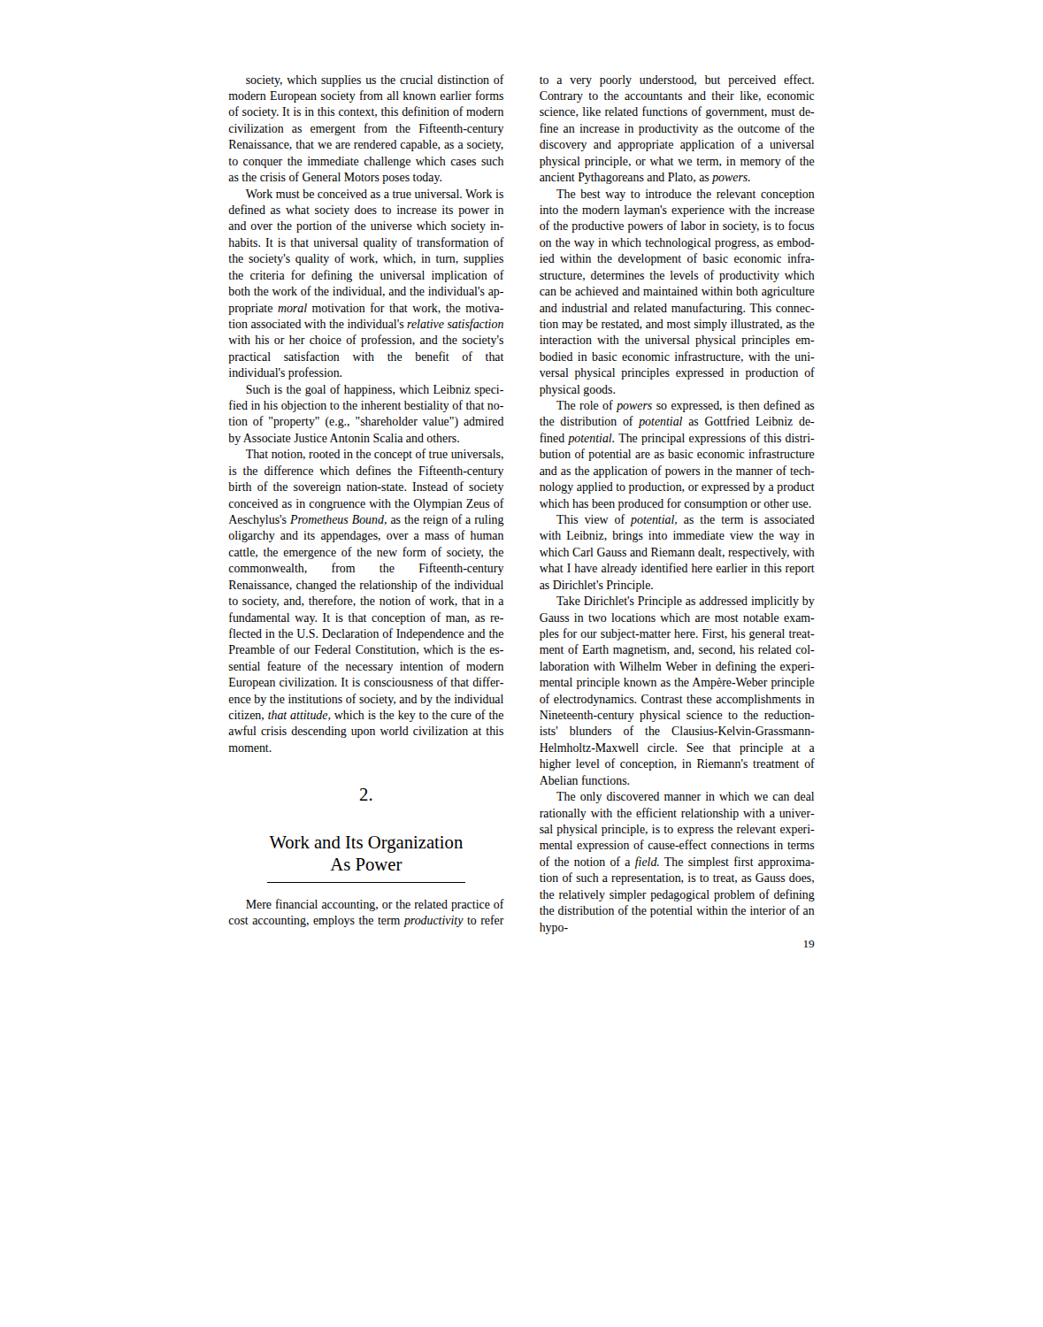society, which supplies us the crucial distinction of modern European society from all known earlier forms of society. It is in this context, this definition of modern civilization as emergent from the Fifteenth-century Renaissance, that we are rendered capable, as a society, to conquer the immediate challenge which cases such as the crisis of General Motors poses today.
Work must be conceived as a true universal. Work is defined as what society does to increase its power in and over the portion of the universe which society inhabits. It is that universal quality of transformation of the society's quality of work, which, in turn, supplies the criteria for defining the universal implication of both the work of the individual, and the individual's appropriate moral motivation for that work, the motivation associated with the individual's relative satisfaction with his or her choice of profession, and the society's practical satisfaction with the benefit of that individual's profession.
Such is the goal of happiness, which Leibniz specified in his objection to the inherent bestiality of that notion of "property" (e.g., "shareholder value") admired by Associate Justice Antonin Scalia and others.
That notion, rooted in the concept of true universals, is the difference which defines the Fifteenth-century birth of the sovereign nation-state. Instead of society conceived as in congruence with the Olympian Zeus of Aeschylus's Prometheus Bound, as the reign of a ruling oligarchy and its appendages, over a mass of human cattle, the emergence of the new form of society, the commonwealth, from the Fifteenth-century Renaissance, changed the relationship of the individual to society, and, therefore, the notion of work, that in a fundamental way. It is that conception of man, as reflected in the U.S. Declaration of Independence and the Preamble of our Federal Constitution, which is the essential feature of the necessary intention of modern European civilization. It is consciousness of that difference by the institutions of society, and by the individual citizen, that attitude, which is the key to the cure of the awful crisis descending upon world civilization at this moment.
2.
Work and Its Organization
As Power
Mere financial accounting, or the related practice of cost accounting, employs the term productivity to refer to a very poorly understood, but perceived effect. Contrary to the accountants and their like, economic science, like related functions of government, must define an increase in productivity as the outcome of the discovery and appropriate application of a universal physical principle, or what we term, in memory of the ancient Pythagoreans and Plato, as powers.
The best way to introduce the relevant conception into the modern layman's experience with the increase of the productive powers of labor in society, is to focus on the way in which technological progress, as embodied within the development of basic economic infrastructure, determines the levels of productivity which can be achieved and maintained within both agriculture and industrial and related manufacturing. This connection may be restated, and most simply illustrated, as the interaction with the universal physical principles embodied in basic economic infrastructure, with the universal physical principles expressed in production of physical goods.
The role of powers so expressed, is then defined as the distribution of potential as Gottfried Leibniz defined potential. The principal expressions of this distribution of potential are as basic economic infrastructure and as the application of powers in the manner of technology applied to production, or expressed by a product which has been produced for consumption or other use.
This view of potential, as the term is associated with Leibniz, brings into immediate view the way in which Carl Gauss and Riemann dealt, respectively, with what I have already identified here earlier in this report as Dirichlet's Principle.
Take Dirichlet's Principle as addressed implicitly by Gauss in two locations which are most notable examples for our subject-matter here. First, his general treatment of Earth magnetism, and, second, his related collaboration with Wilhelm Weber in defining the experimental principle known as the Ampère-Weber principle of electrodynamics. Contrast these accomplishments in Nineteenth-century physical science to the reductionists' blunders of the Clausius-Kelvin-Grassmann-Helmholtz-Maxwell circle. See that principle at a higher level of conception, in Riemann's treatment of Abelian functions.
The only discovered manner in which we can deal rationally with the efficient relationship with a universal physical principle, is to express the relevant experimental expression of cause-effect connections in terms of the notion of a field. The simplest first approximation of such a representation, is to treat, as Gauss does, the relatively simpler pedagogical problem of defining the distribution of the potential within the interior of an hypo-
19